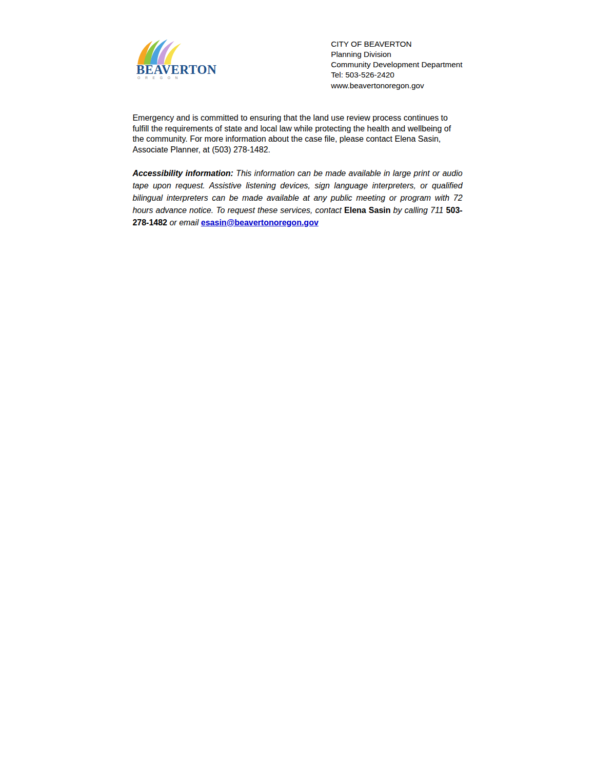BEAVERTON O R E G O N
CITY OF BEAVERTON
Planning Division
Community Development Department
Tel: 503-526-2420
www.beavertonoregon.gov
Emergency and is committed to ensuring that the land use review process continues to fulfill the requirements of state and local law while protecting the health and wellbeing of the community. For more information about the case file, please contact Elena Sasin, Associate Planner, at (503) 278-1482.
Accessibility information: This information can be made available in large print or audio tape upon request. Assistive listening devices, sign language interpreters, or qualified bilingual interpreters can be made available at any public meeting or program with 72 hours advance notice. To request these services, contact Elena Sasin by calling 711 503-278-1482 or email esasin@beavertonoregon.gov